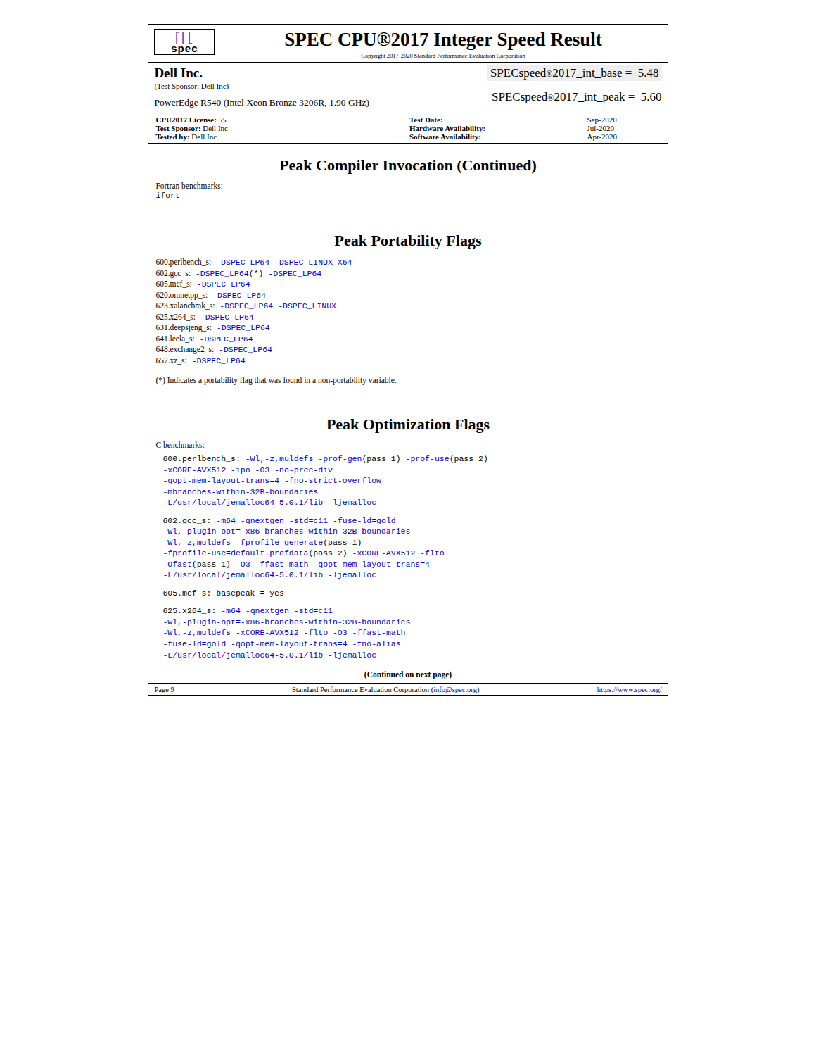⎡⎢⎣
spec
SPEC CPU®2017 Integer Speed Result
Copyright 2017-2020 Standard Performance Evaluation Corporation
Dell Inc.
(Test Sponsor: Dell Inc)
SPECspeed®2017_int_base = 5.48
PowerEdge R540 (Intel Xeon Bronze 3206R, 1.90 GHz)
SPECspeed®2017_int_peak = 5.60
| CPU2017 License: 55 | Test Date: | Sep-2020 |
| Test Sponsor: Dell Inc | Hardware Availability: | Jul-2020 |
| Tested by: Dell Inc. | Software Availability: | Apr-2020 |
Peak Compiler Invocation (Continued)
Fortran benchmarks:
ifort
Peak Portability Flags
600.perlbench_s: -DSPEC_LP64 -DSPEC_LINUX_X64
602.gcc_s: -DSPEC_LP64(*) -DSPEC_LP64
605.mcf_s: -DSPEC_LP64
620.omnetpp_s: -DSPEC_LP64
623.xalancbmk_s: -DSPEC_LP64 -DSPEC_LINUX
625.x264_s: -DSPEC_LP64
631.deepsjeng_s: -DSPEC_LP64
641.leela_s: -DSPEC_LP64
648.exchange2_s: -DSPEC_LP64
657.xz_s: -DSPEC_LP64
(*) Indicates a portability flag that was found in a non-portability variable.
Peak Optimization Flags
C benchmarks:
600.perlbench_s: -Wl,-z,muldefs -prof-gen(pass 1) -prof-use(pass 2)
-xCORE-AVX512 -ipo -O3 -no-prec-div
-qopt-mem-layout-trans=4 -fno-strict-overflow
-mbranches-within-32B-boundaries
-L/usr/local/jemalloc64-5.0.1/lib -ljemalloc
602.gcc_s: -m64 -qnextgen -std=c11 -fuse-ld=gold
-Wl,-plugin-opt=-x86-branches-within-32B-boundaries
-Wl,-z,muldefs -fprofile-generate(pass 1)
-fprofile-use=default.profdata(pass 2) -xCORE-AVX512 -flto
-Ofast(pass 1) -O3 -ffast-math -qopt-mem-layout-trans=4
-L/usr/local/jemalloc64-5.0.1/lib -ljemalloc
605.mcf_s: basepeak = yes
625.x264_s: -m64 -qnextgen -std=c11
-Wl,-plugin-opt=-x86-branches-within-32B-boundaries
-Wl,-z,muldefs -xCORE-AVX512 -flto -O3 -ffast-math
-fuse-ld=gold -qopt-mem-layout-trans=4 -fno-alias
-L/usr/local/jemalloc64-5.0.1/lib -ljemalloc
(Continued on next page)
Page 9 https://www.spec.org/
Standard Performance Evaluation Corporation (info@spec.org)